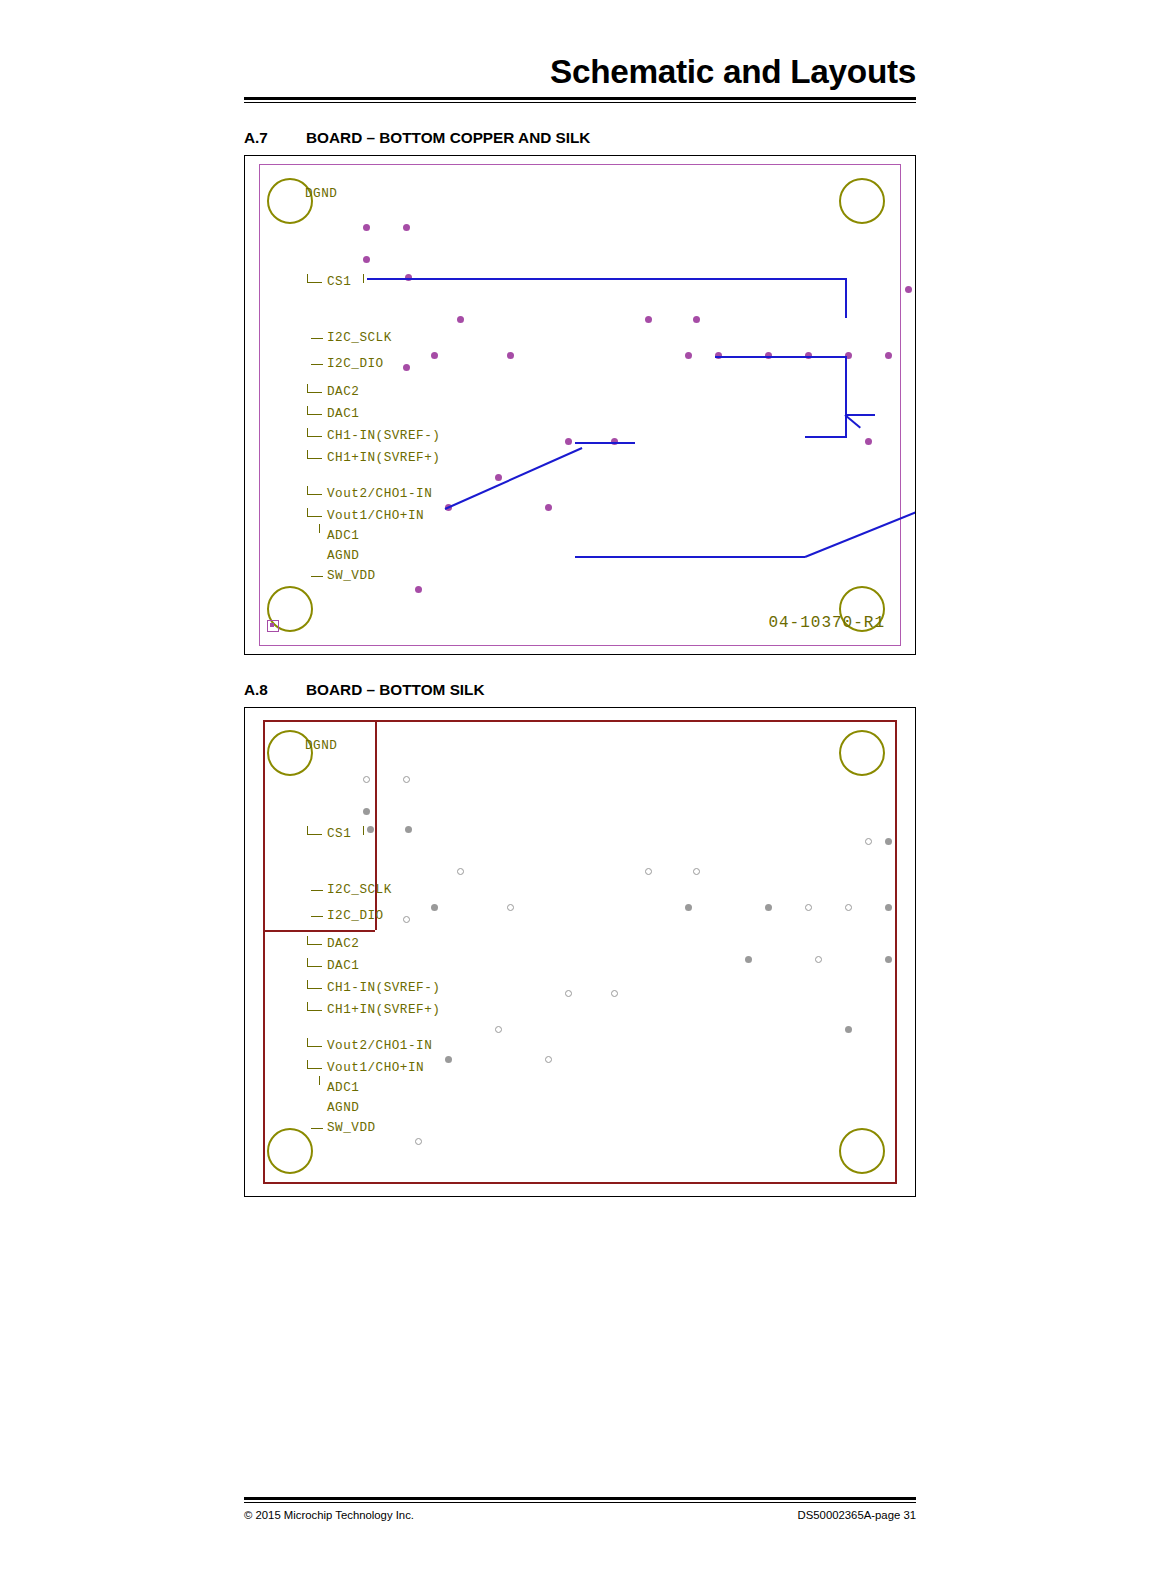Schematic and Layouts
A.7 BOARD – BOTTOM COPPER AND SILK
DGND
CS1
I2C_SCLK
I2C_DIO
DAC2
DAC1
CH1-IN(SVREF-)
CH1+IN(SVREF+)
Vout2/CHO1-IN
Vout1/CHO+IN
ADC1 AGND
SW_VDD
04-10370-R1
A.8 BOARD – BOTTOM SILK
DGND
CS1
I2C_SCLK
I2C_DIO
DAC2
DAC1
CH1-IN(SVREF-)
CH1+IN(SVREF+)
Vout2/CHO1-IN
Vout1/CHO+IN
ADC1 AGND
SW_VDD
© 2015 Microchip Technology Inc. DS50002365A-page 31